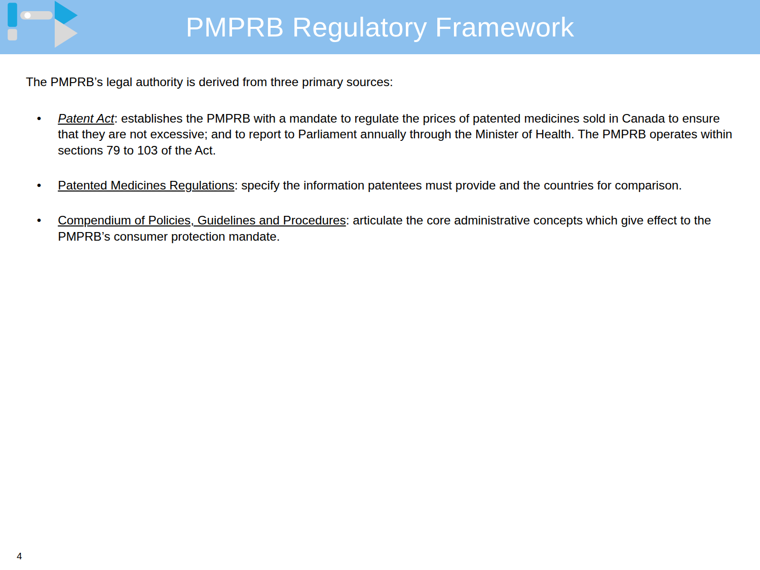PMPRB Regulatory Framework
The PMPRB’s legal authority is derived from three primary sources:
Patent Act: establishes the PMPRB with a mandate to regulate the prices of patented medicines sold in Canada to ensure that they are not excessive; and to report to Parliament annually through the Minister of Health. The PMPRB operates within sections 79 to 103 of the Act.
Patented Medicines Regulations: specify the information patentees must provide and the countries for comparison.
Compendium of Policies, Guidelines and Procedures: articulate the core administrative concepts which give effect to the PMPRB’s consumer protection mandate.
4